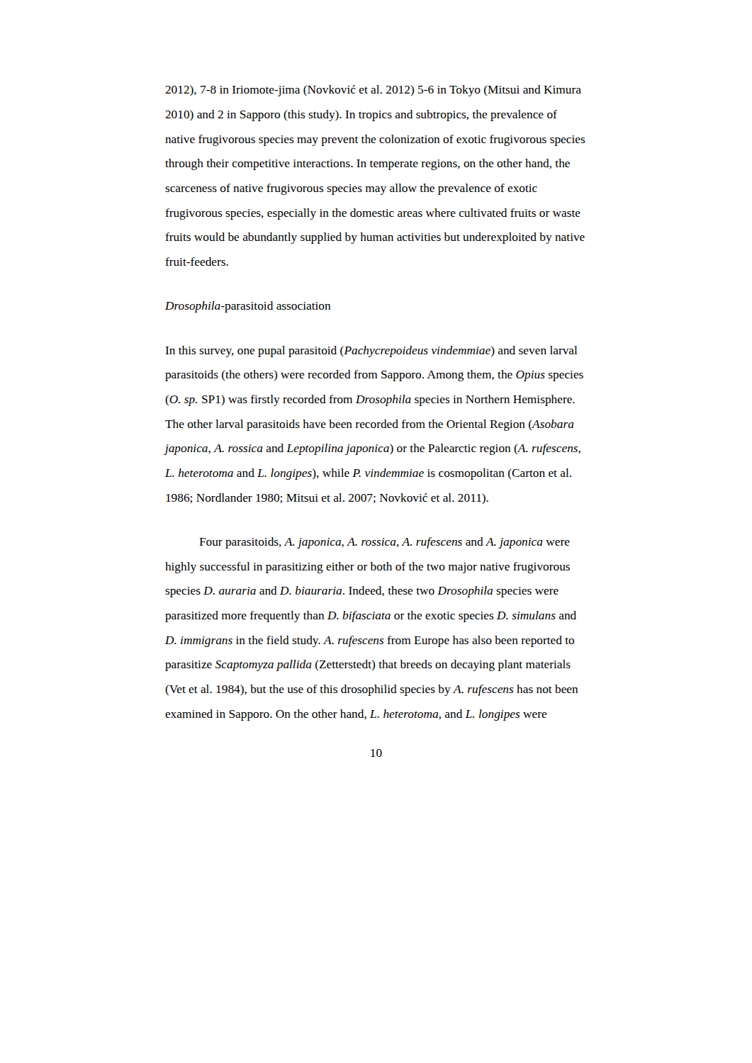2012), 7-8 in Iriomote-jima (Novković et al. 2012) 5-6 in Tokyo (Mitsui and Kimura 2010) and 2 in Sapporo (this study). In tropics and subtropics, the prevalence of native frugivorous species may prevent the colonization of exotic frugivorous species through their competitive interactions. In temperate regions, on the other hand, the scarceness of native frugivorous species may allow the prevalence of exotic frugivorous species, especially in the domestic areas where cultivated fruits or waste fruits would be abundantly supplied by human activities but underexploited by native fruit-feeders.
Drosophila-parasitoid association
In this survey, one pupal parasitoid (Pachycrepoideus vindemmiae) and seven larval parasitoids (the others) were recorded from Sapporo. Among them, the Opius species (O. sp. SP1) was firstly recorded from Drosophila species in Northern Hemisphere. The other larval parasitoids have been recorded from the Oriental Region (Asobara japonica, A. rossica and Leptopilina japonica) or the Palearctic region (A. rufescens, L. heterotoma and L. longipes), while P. vindemmiae is cosmopolitan (Carton et al. 1986; Nordlander 1980; Mitsui et al. 2007; Novković et al. 2011).
Four parasitoids, A. japonica, A. rossica, A. rufescens and A. japonica were highly successful in parasitizing either or both of the two major native frugivorous species D. auraria and D. biauraria. Indeed, these two Drosophila species were parasitized more frequently than D. bifasciata or the exotic species D. simulans and D. immigrans in the field study. A. rufescens from Europe has also been reported to parasitize Scaptomyza pallida (Zetterstedt) that breeds on decaying plant materials (Vet et al. 1984), but the use of this drosophilid species by A. rufescens has not been examined in Sapporo. On the other hand, L. heterotoma, and L. longipes were
10